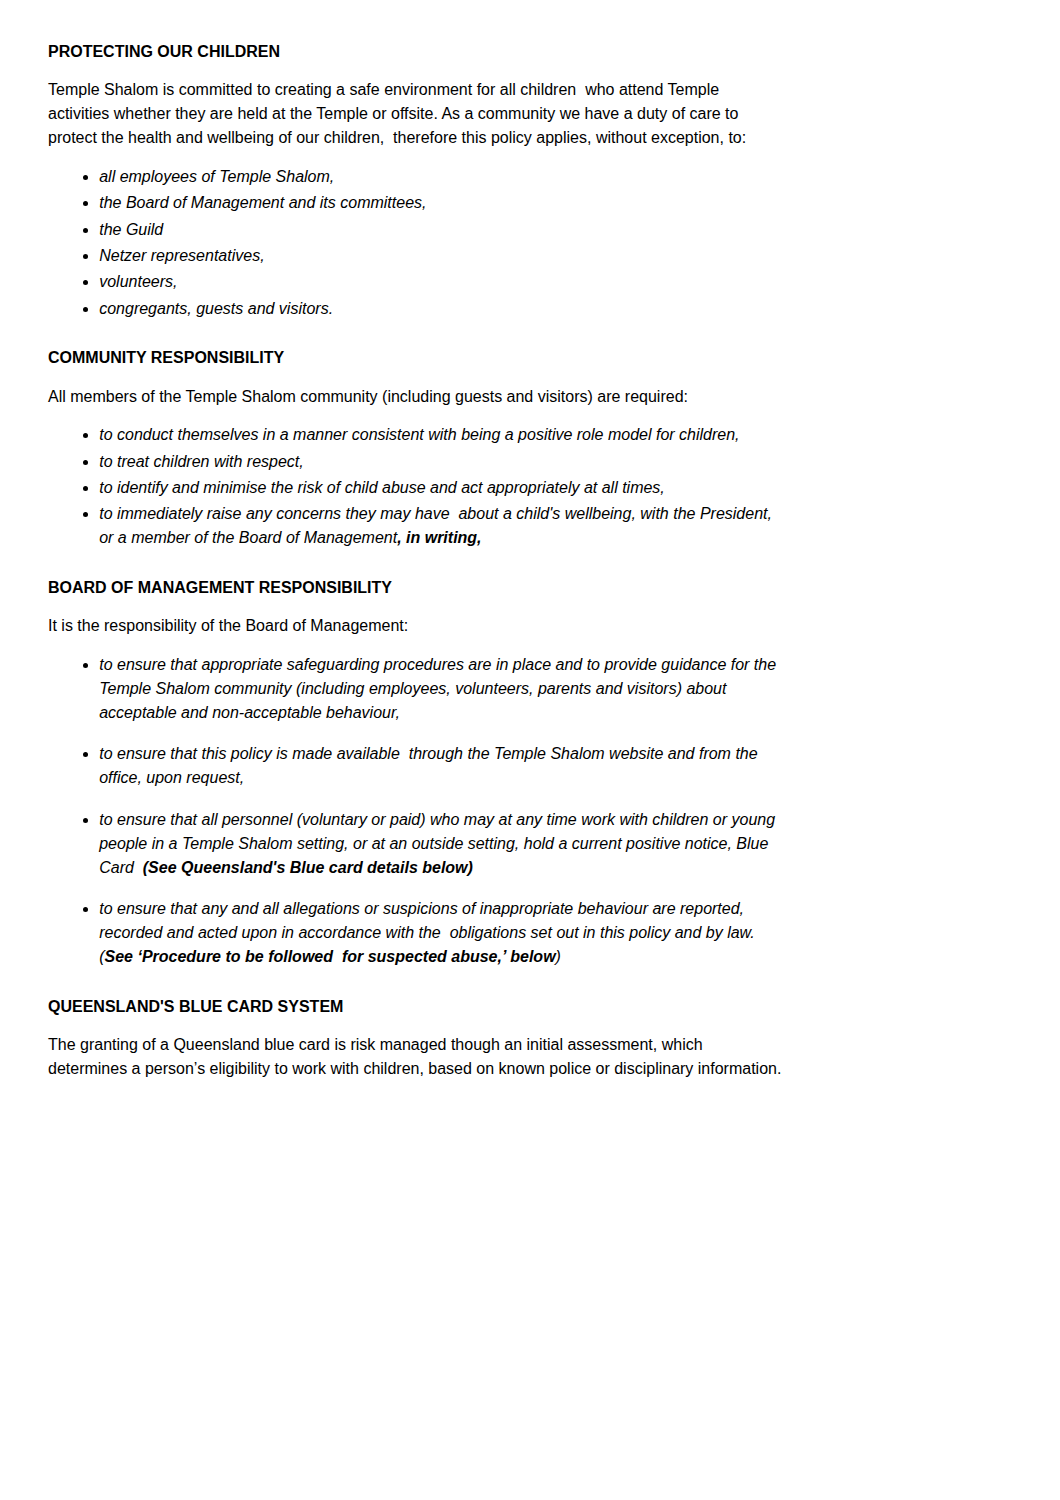Protecting Our Children
Temple Shalom is committed to creating a safe environment for all children who attend Temple activities whether they are held at the Temple or offsite. As a community we have a duty of care to protect the health and wellbeing of our children, therefore this policy applies, without exception, to:
all employees of Temple Shalom,
the Board of Management and its committees,
the Guild
Netzer representatives,
volunteers,
congregants, guests and visitors.
Community Responsibility
All members of the Temple Shalom community (including guests and visitors) are required:
to conduct themselves in a manner consistent with being a positive role model for children,
to treat children with respect,
to identify and minimise the risk of child abuse and act appropriately at all times,
to immediately raise any concerns they may have about a child's wellbeing, with the President, or a member of the Board of Management, in writing,
Board of Management Responsibility
It is the responsibility of the Board of Management:
to ensure that appropriate safeguarding procedures are in place and to provide guidance for the Temple Shalom community (including employees, volunteers, parents and visitors) about acceptable and non-acceptable behaviour,
to ensure that this policy is made available through the Temple Shalom website and from the office, upon request,
to ensure that all personnel (voluntary or paid) who may at any time work with children or young people in a Temple Shalom setting, or at an outside setting, hold a current positive notice, Blue Card (See Queensland's Blue card details below)
to ensure that any and all allegations or suspicions of inappropriate behaviour are reported, recorded and acted upon in accordance with the obligations set out in this policy and by law. (See ‘Procedure to be followed for suspected abuse,’ below)
Queensland's Blue Card System
The granting of a Queensland blue card is risk managed though an initial assessment, which determines a person’s eligibility to work with children, based on known police or disciplinary information.